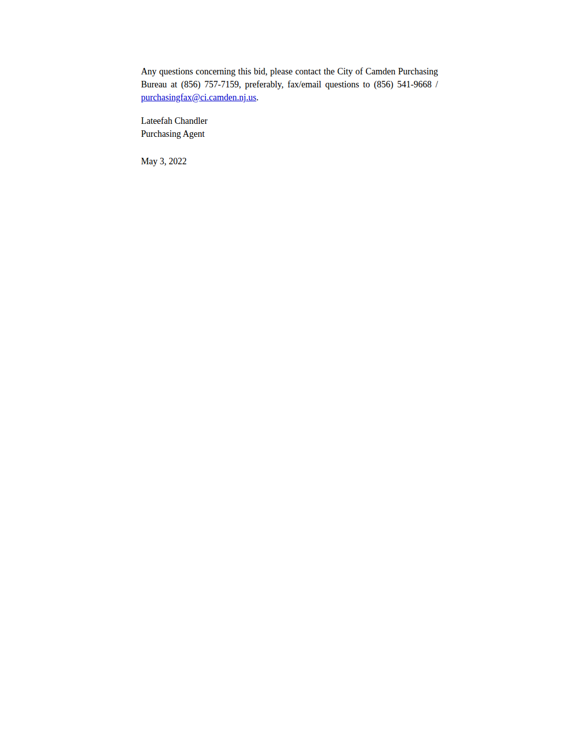Any questions concerning this bid, please contact the City of Camden Purchasing Bureau at (856) 757-7159, preferably, fax/email questions to (856) 541-9668 / purchasingfax@ci.camden.nj.us.
Lateefah Chandler Purchasing Agent
May 3, 2022